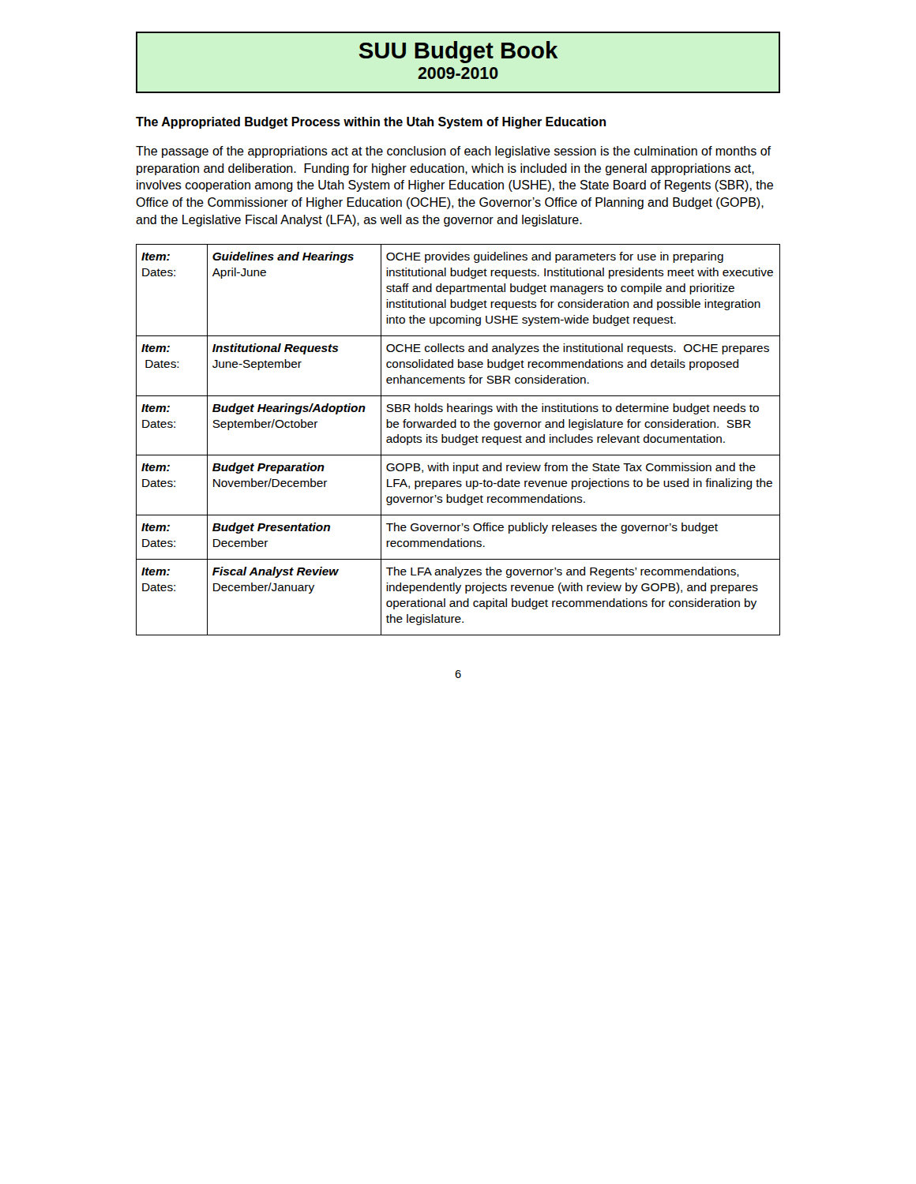SUU Budget Book
2009-2010
The Appropriated Budget Process within the Utah System of Higher Education
The passage of the appropriations act at the conclusion of each legislative session is the culmination of months of preparation and deliberation. Funding for higher education, which is included in the general appropriations act, involves cooperation among the Utah System of Higher Education (USHE), the State Board of Regents (SBR), the Office of the Commissioner of Higher Education (OCHE), the Governor’s Office of Planning and Budget (GOPB), and the Legislative Fiscal Analyst (LFA), as well as the governor and legislature.
| Item: Dates: | Guidelines and Hearings April-June | OCHE provides guidelines and parameters for use in preparing institutional budget requests. Institutional presidents meet with executive staff and departmental budget managers to compile and prioritize institutional budget requests for consideration and possible integration into the upcoming USHE system-wide budget request. |
| Item: Dates: | Institutional Requests June-September | OCHE collects and analyzes the institutional requests. OCHE prepares consolidated base budget recommendations and details proposed enhancements for SBR consideration. |
| Item: Dates: | Budget Hearings/Adoption September/October | SBR holds hearings with the institutions to determine budget needs to be forwarded to the governor and legislature for consideration. SBR adopts its budget request and includes relevant documentation. |
| Item: Dates: | Budget Preparation November/December | GOPB, with input and review from the State Tax Commission and the LFA, prepares up-to-date revenue projections to be used in finalizing the governor’s budget recommendations. |
| Item: Dates: | Budget Presentation December | The Governor’s Office publicly releases the governor’s budget recommendations. |
| Item: Dates: | Fiscal Analyst Review December/January | The LFA analyzes the governor’s and Regents’ recommendations, independently projects revenue (with review by GOPB), and prepares operational and capital budget recommendations for consideration by the legislature. |
6